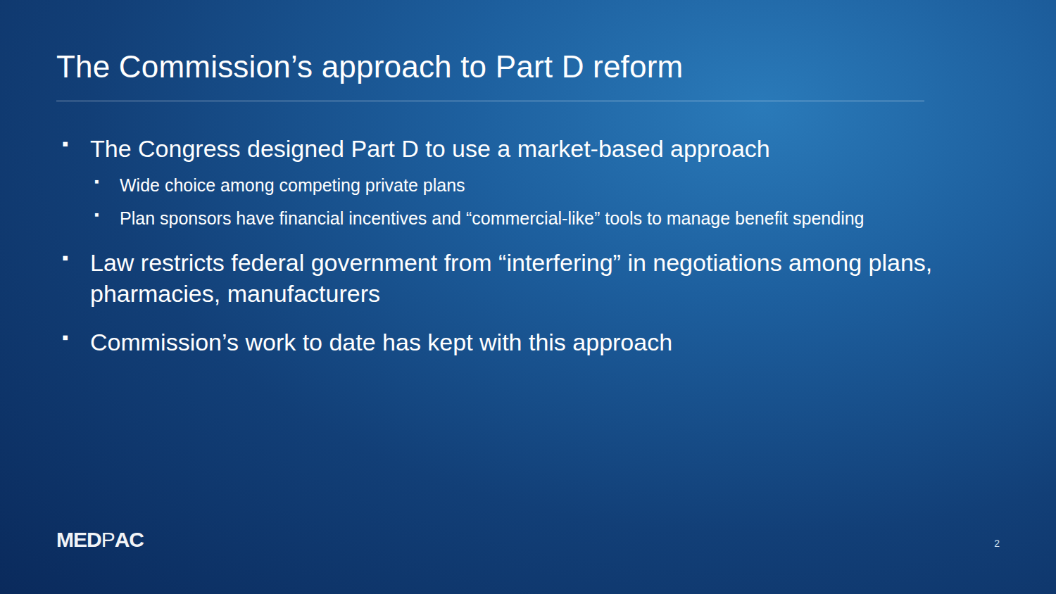The Commission’s approach to Part D reform
The Congress designed Part D to use a market-based approach
Wide choice among competing private plans
Plan sponsors have financial incentives and “commercial-like” tools to manage benefit spending
Law restricts federal government from “interfering” in negotiations among plans, pharmacies, manufacturers
Commission’s work to date has kept with this approach
MEDPAC
2